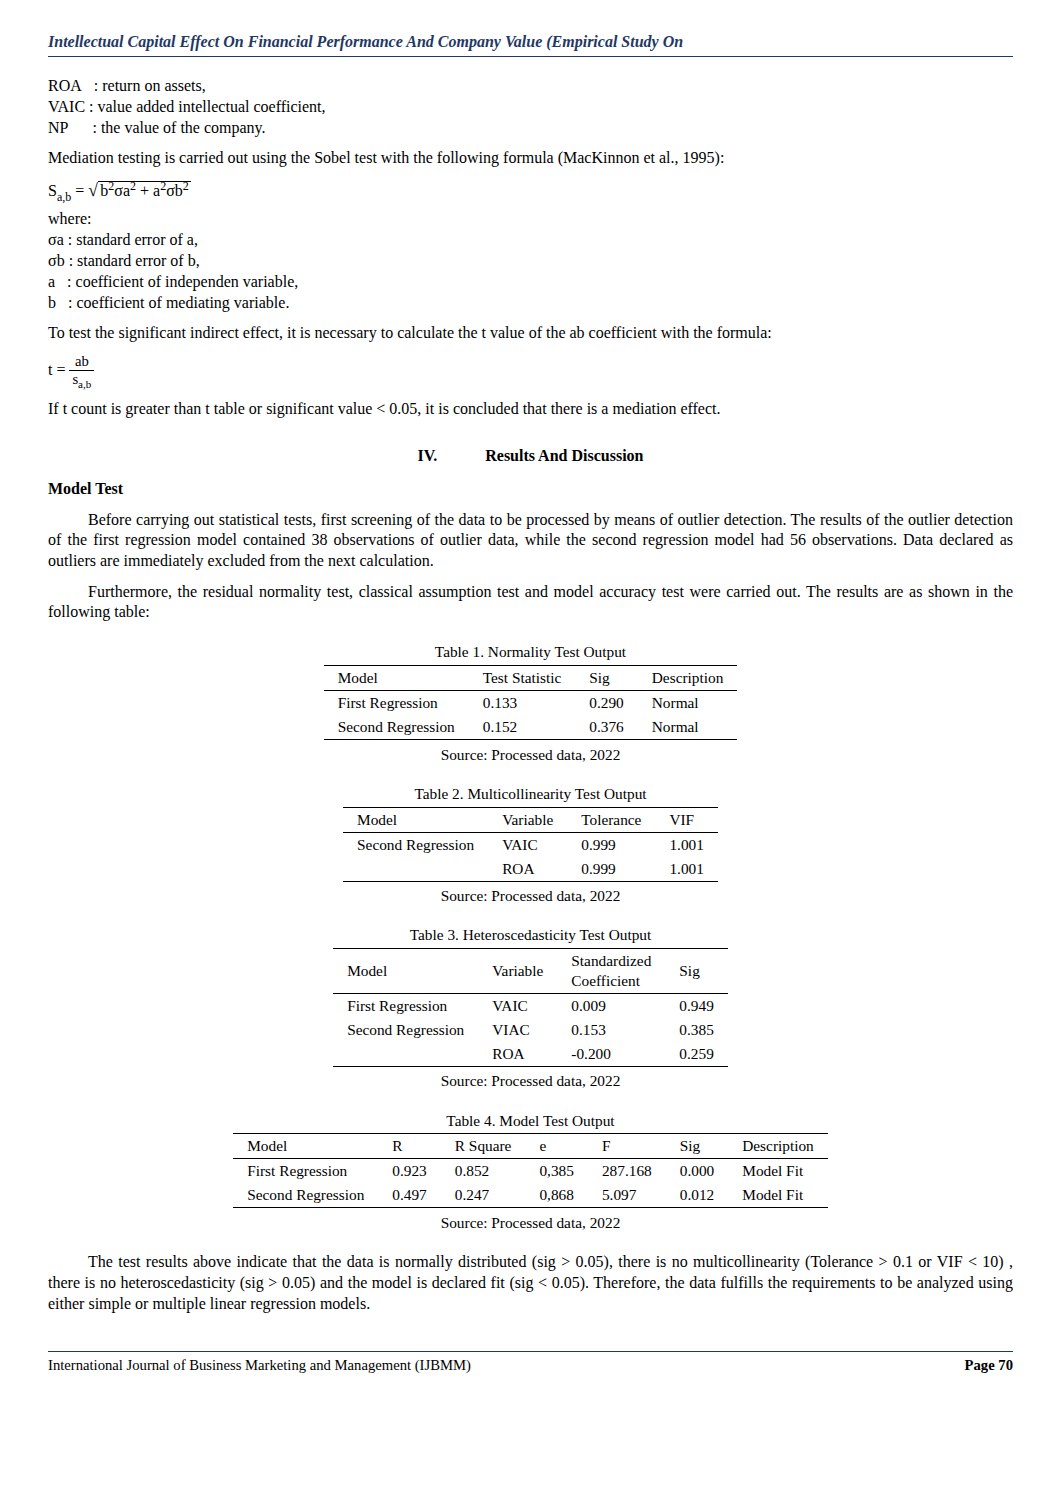Intellectual Capital Effect On Financial Performance And Company Value (Empirical Study On
ROA : return on assets,
VAIC : value added intellectual coefficient,
NP : the value of the company.
Mediation testing is carried out using the Sobel test with the following formula (MacKinnon et al., 1995):
Sa,b = √b2σa2 + a2σb2
where:
σa : standard error of a,
σb : standard error of b,
a : coefficient of independen variable,
b : coefficient of mediating variable.
To test the significant indirect effect, it is necessary to calculate the t value of the ab coefficient with the formula:
t = ab sa,b
If t count is greater than t table or significant value < 0.05, it is concluded that there is a mediation effect.
IV. Results And Discussion
Model Test
Before carrying out statistical tests, first screening of the data to be processed by means of outlier detection. The results of the outlier detection of the first regression model contained 38 observations of outlier data, while the second regression model had 56 observations. Data declared as outliers are immediately excluded from the next calculation.
Furthermore, the residual normality test, classical assumption test and model accuracy test were carried out. The results are as shown in the following table:
Table 1. Normality Test Output
| Model | Test Statistic | Sig | Description |
| --- | --- | --- | --- |
| First Regression | 0.133 | 0.290 | Normal |
| Second Regression | 0.152 | 0.376 | Normal |
Source: Processed data, 2022
Table 2. Multicollinearity Test Output
| Model | Variable | Tolerance | VIF |
| --- | --- | --- | --- |
| Second Regression | VAIC | 0.999 | 1.001 |
| | ROA | 0.999 | 1.001 |
Source: Processed data, 2022
Table 3. Heteroscedasticity Test Output
| Model | Variable | Standardized Coefficient | Sig |
| --- | --- | --- | --- |
| First Regression | VAIC | 0.009 | 0.949 |
| Second Regression | VIAC | 0.153 | 0.385 |
| | ROA | -0.200 | 0.259 |
Source: Processed data, 2022
Table 4. Model Test Output
| Model | R | R Square | e | F | Sig | Description |
| --- | --- | --- | --- | --- | --- | --- |
| First Regression | 0.923 | 0.852 | 0,385 | 287.168 | 0.000 | Model Fit |
| Second Regression | 0.497 | 0.247 | 0,868 | 5.097 | 0.012 | Model Fit |
Source: Processed data, 2022
The test results above indicate that the data is normally distributed (sig > 0.05), there is no multicollinearity (Tolerance > 0.1 or VIF < 10) , there is no heteroscedasticity (sig > 0.05) and the model is declared fit (sig < 0.05). Therefore, the data fulfills the requirements to be analyzed using either simple or multiple linear regression models.
International Journal of Business Marketing and Management (IJBMM) Page 70